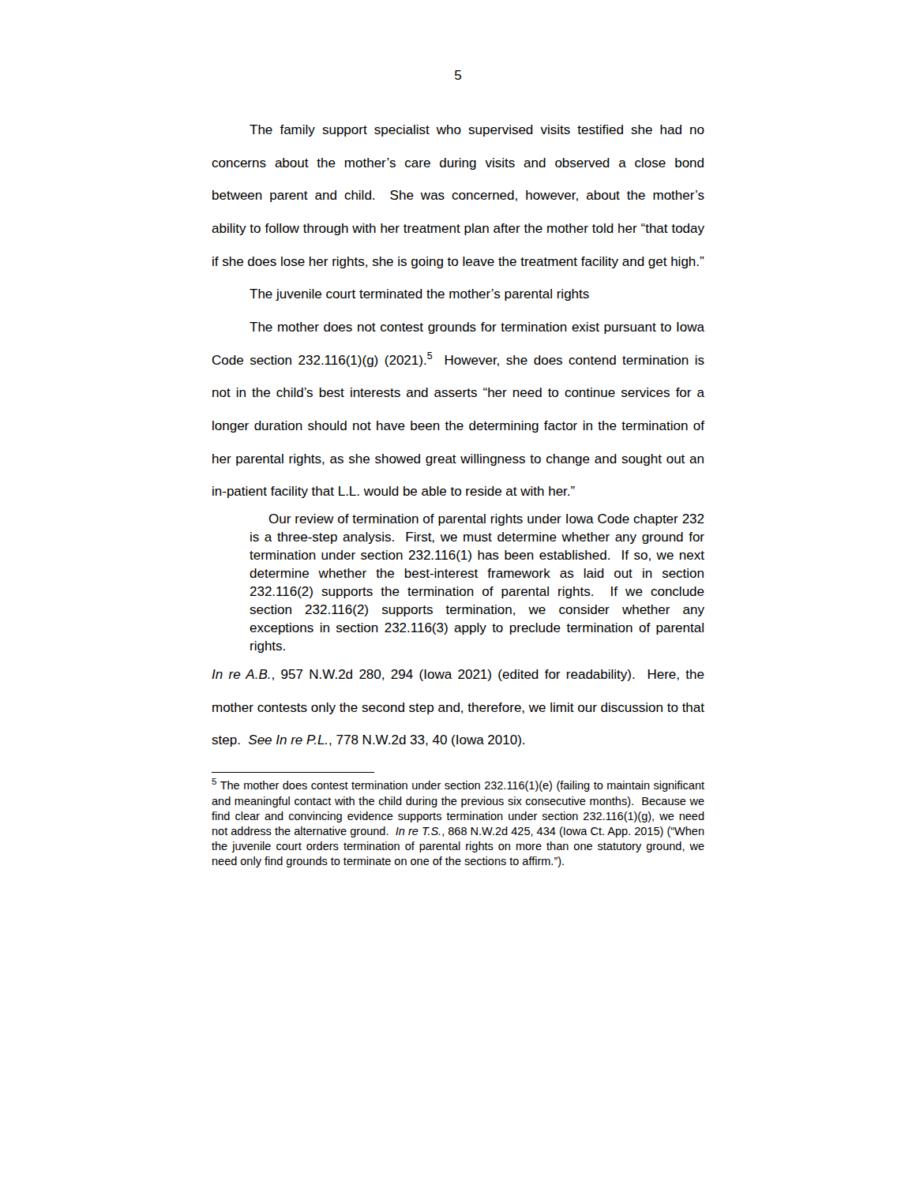5
The family support specialist who supervised visits testified she had no concerns about the mother’s care during visits and observed a close bond between parent and child. She was concerned, however, about the mother’s ability to follow through with her treatment plan after the mother told her “that today if she does lose her rights, she is going to leave the treatment facility and get high.”
The juvenile court terminated the mother’s parental rights
The mother does not contest grounds for termination exist pursuant to Iowa Code section 232.116(1)(g) (2021).5 However, she does contend termination is not in the child’s best interests and asserts “her need to continue services for a longer duration should not have been the determining factor in the termination of her parental rights, as she showed great willingness to change and sought out an in-patient facility that L.L. would be able to reside at with her.”
Our review of termination of parental rights under Iowa Code chapter 232 is a three-step analysis. First, we must determine whether any ground for termination under section 232.116(1) has been established. If so, we next determine whether the best-interest framework as laid out in section 232.116(2) supports the termination of parental rights. If we conclude section 232.116(2) supports termination, we consider whether any exceptions in section 232.116(3) apply to preclude termination of parental rights.
In re A.B., 957 N.W.2d 280, 294 (Iowa 2021) (edited for readability). Here, the mother contests only the second step and, therefore, we limit our discussion to that step. See In re P.L., 778 N.W.2d 33, 40 (Iowa 2010).
5 The mother does contest termination under section 232.116(1)(e) (failing to maintain significant and meaningful contact with the child during the previous six consecutive months). Because we find clear and convincing evidence supports termination under section 232.116(1)(g), we need not address the alternative ground. In re T.S., 868 N.W.2d 425, 434 (Iowa Ct. App. 2015) (“When the juvenile court orders termination of parental rights on more than one statutory ground, we need only find grounds to terminate on one of the sections to affirm.”).